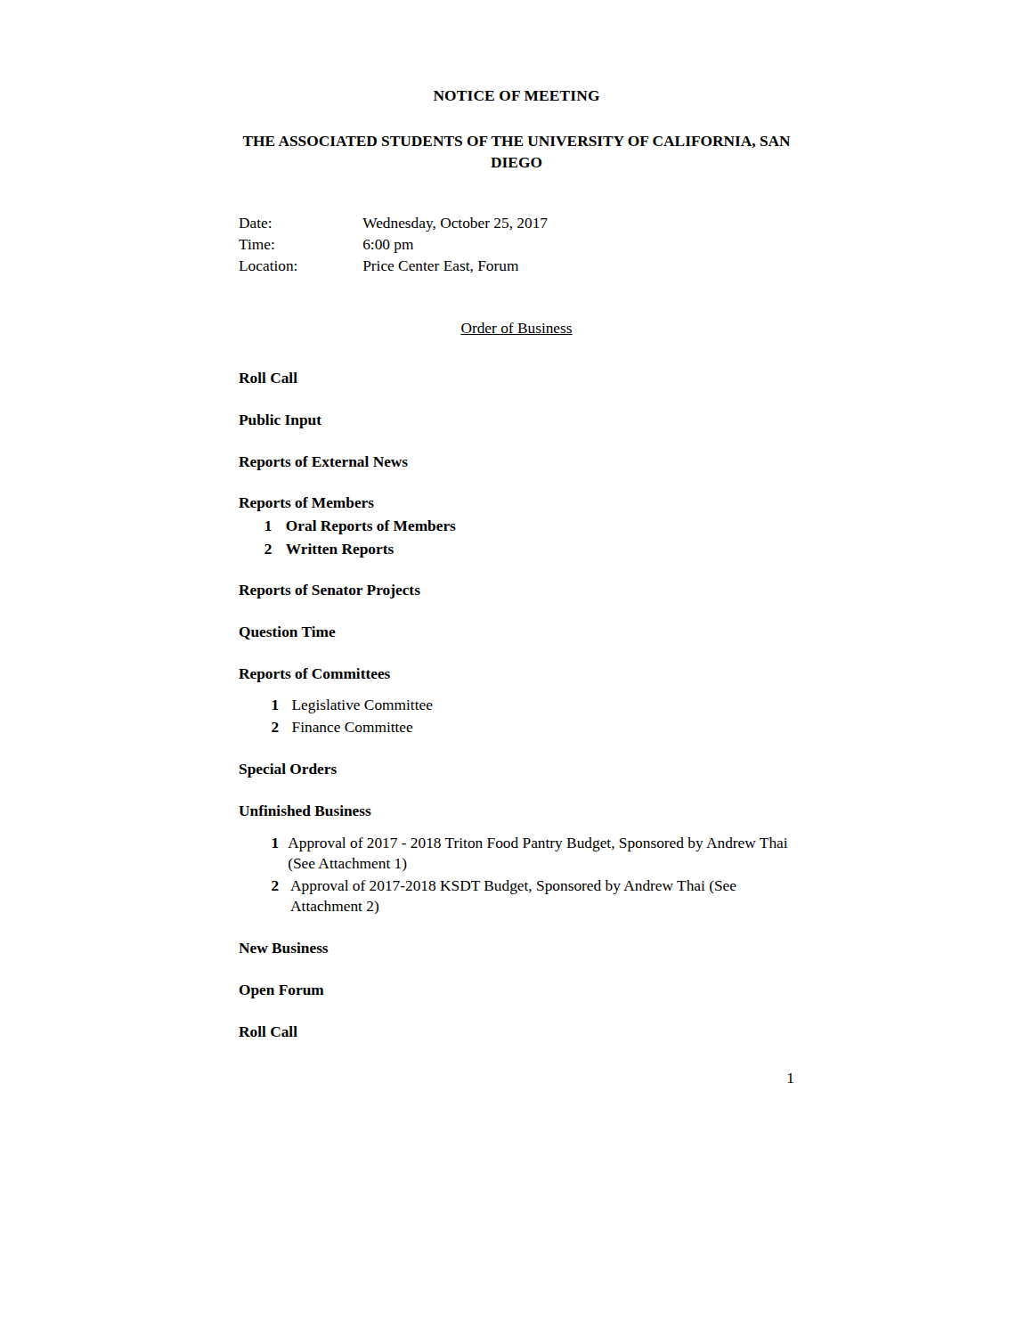NOTICE OF MEETING
THE ASSOCIATED STUDENTS OF THE UNIVERSITY OF CALIFORNIA, SAN DIEGO
| Date: | Wednesday, October 25, 2017 |
| Time: | 6:00 pm |
| Location: | Price Center East, Forum |
Order of Business
Roll Call
Public Input
Reports of External News
Reports of Members
1 Oral Reports of Members
2 Written Reports
Reports of Senator Projects
Question Time
Reports of Committees
1 Legislative Committee
2 Finance Committee
Special Orders
Unfinished Business
1 Approval of 2017 - 2018 Triton Food Pantry Budget, Sponsored by Andrew Thai (See Attachment 1)
2 Approval of 2017-2018 KSDT Budget, Sponsored by Andrew Thai (See Attachment 2)
New Business
Open Forum
Roll Call
1